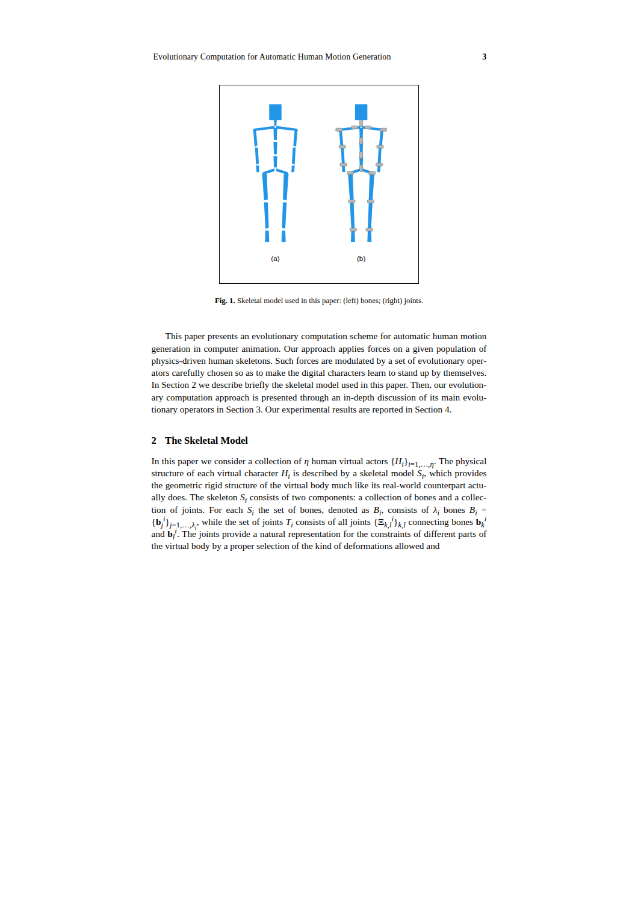Evolutionary Computation for Automatic Human Motion Generation 3
(a) (b)
Fig. 1. Skeletal model used in this paper: (left) bones; (right) joints.
This paper presents an evolutionary computation scheme for automatic human motion generation in computer animation. Our approach applies forces on a given population of physics-driven human skeletons. Such forces are modulated by a set of evolutionary operators carefully chosen so as to make the digital characters learn to stand up by themselves. In Section 2 we describe briefly the skeletal model used in this paper. Then, our evolutionary computation approach is presented through an in-depth discussion of its main evolutionary operators in Section 3. Our experimental results are reported in Section 4.
2 The Skeletal Model
In this paper we consider a collection of η human virtual actors {Hi}i=1,…,η. The physical structure of each virtual character Hi is described by a skeletal model Si, which provides the geometric rigid structure of the virtual body much like its real-world counterpart actually does. The skeleton Si consists of two components: a collection of bones and a collection of joints. For each Si the set of bones, denoted as Bi, consists of λi bones Bi = {bji}j=1,…,λi, while the set of joints Ti consists of all joints {Ξk,li}k,l connecting bones bki and bli. The joints provide a natural representation for the constraints of different parts of the virtual body by a proper selection of the kind of deformations allowed and